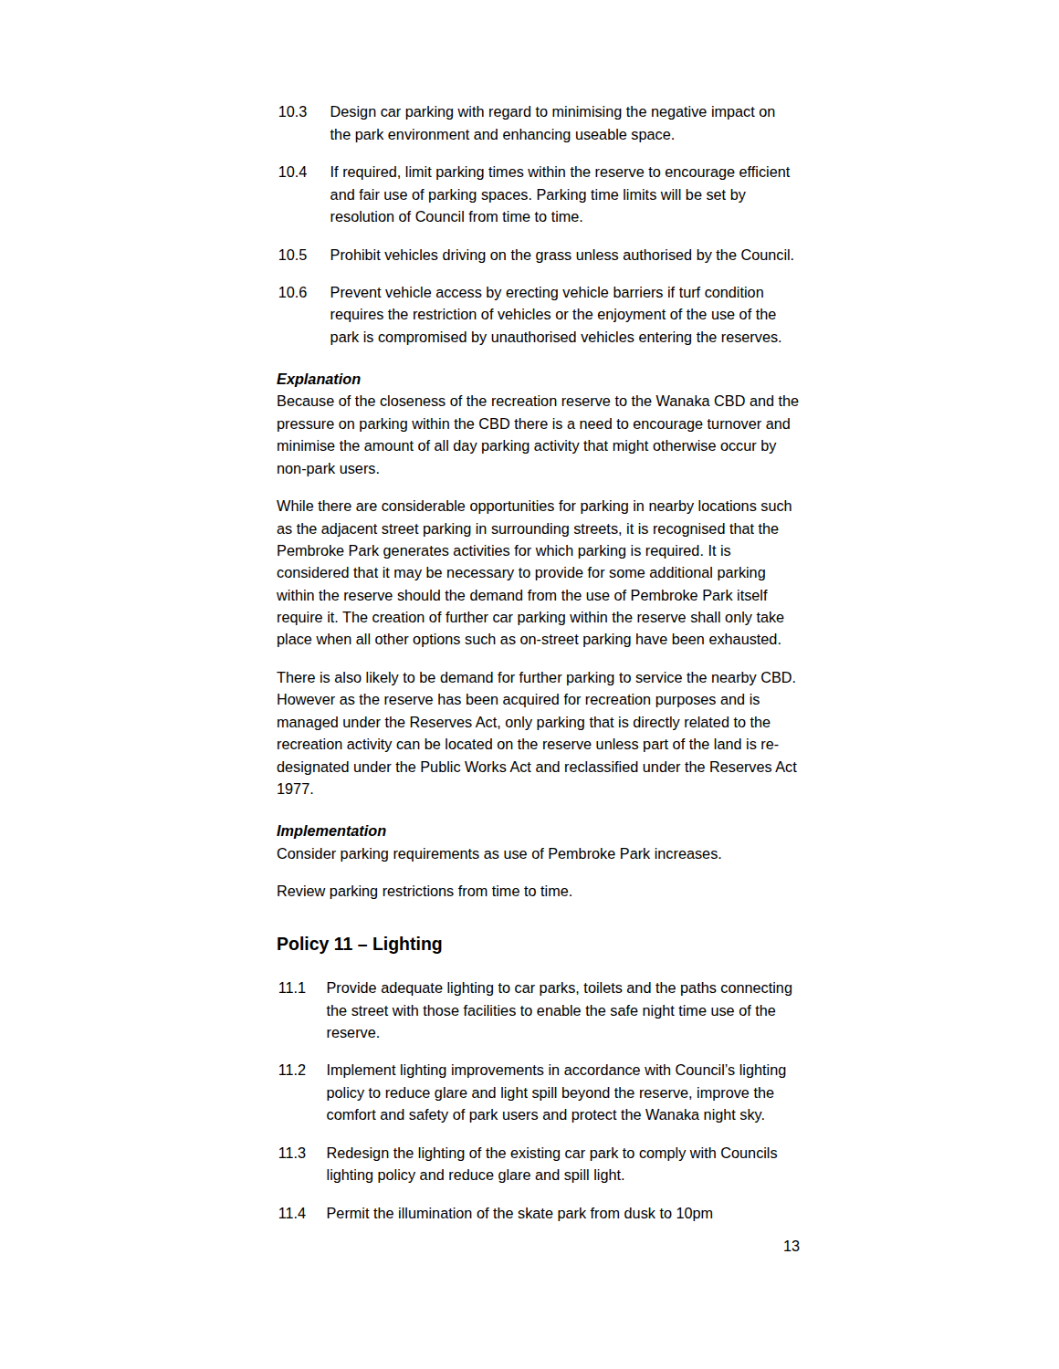10.3
Design car parking with regard to minimising the negative impact on the park environment and enhancing useable space.
10.4
If required, limit parking times within the reserve to encourage efficient and fair use of parking spaces. Parking time limits will be set by resolution of Council from time to time.
10.5
Prohibit vehicles driving on the grass unless authorised by the Council.
10.6
Prevent vehicle access by erecting vehicle barriers if turf condition requires the restriction of vehicles or the enjoyment of the use of the park is compromised by unauthorised vehicles entering the reserves.
Explanation
Because of the closeness of the recreation reserve to the Wanaka CBD and the pressure on parking within the CBD there is a need to encourage turnover and minimise the amount of all day parking activity that might otherwise occur by non-park users.
While there are considerable opportunities for parking in nearby locations such as the adjacent street parking in surrounding streets, it is recognised that the Pembroke Park generates activities for which parking is required. It is considered that it may be necessary to provide for some additional parking within the reserve should the demand from the use of Pembroke Park itself require it. The creation of further car parking within the reserve shall only take place when all other options such as on-street parking have been exhausted.
There is also likely to be demand for further parking to service the nearby CBD. However as the reserve has been acquired for recreation purposes and is managed under the Reserves Act, only parking that is directly related to the recreation activity can be located on the reserve unless part of the land is re-designated under the Public Works Act and reclassified under the Reserves Act 1977.
Implementation
Consider parking requirements as use of Pembroke Park increases.
Review parking restrictions from time to time.
Policy 11 – Lighting
11.1
Provide adequate lighting to car parks, toilets and the paths connecting the street with those facilities to enable the safe night time use of the reserve.
11.2
Implement lighting improvements in accordance with Council’s lighting policy to reduce glare and light spill beyond the reserve, improve the comfort and safety of park users and protect the Wanaka night sky.
11.3
Redesign the lighting of the existing car park to comply with Councils lighting policy and reduce glare and spill light.
11.4
Permit the illumination of the skate park from dusk to 10pm
13